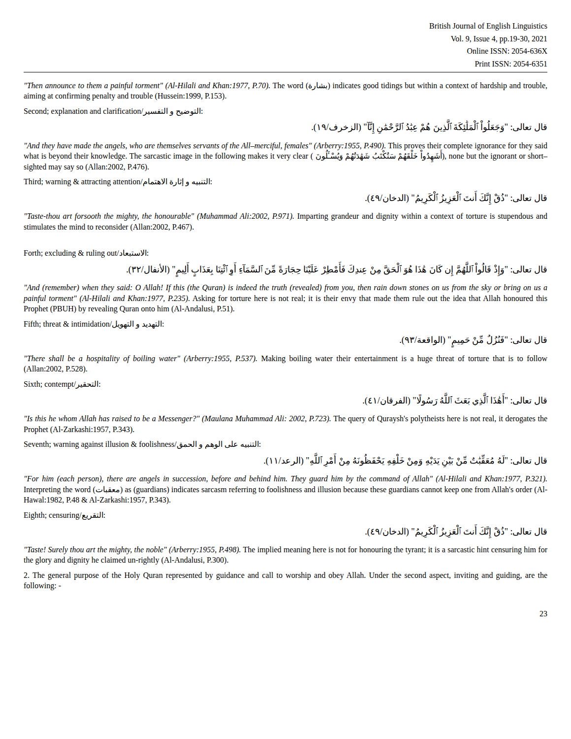British Journal of English Linguistics Vol. 9, Issue 4, pp.19-30, 2021 Online ISSN: 2054-636X Print ISSN: 2054-6351
"Then announce to them a painful torment" (Al-Hilali and Khan:1977, P.70). The word (بشارة) indicates good tidings but within a context of hardship and trouble, aiming at confirming penalty and trouble (Hussein:1999, P.153).
Second; explanation and clarification/التوضيح و التفسير:
قال تعالى: "وَجَعَلُواْ ٱلْمَلَٰئِكَةَ ٱلَّذِينَ هُمْ عِبَٰدُ ٱلرَّحْمَٰنِ إِنَّآ" (الزخرف/١٩).
"And they have made the angels, who are themselves servants of the All–merciful, females" (Arberry:1955, P.490). This proves their complete ignorance for they said what is beyond their knowledge. The sarcastic image in the following makes it very clear ( أَشَهِدُواْ خَلْقَهُمْ سَتُكْتَبُ شَهَٰدَتُهُمْ وَيُسْـَٔلُونَ), none but the ignorant or short–sighted may say so (Allan:2002, P.476).
Third; warning & attracting attention/التنبيه و إثارة الاهتمام:
قال تعالى: "ذُقْ إِنَّكَ أَنتَ ٱلْعَزِيزُ ٱلْكَرِيمُ" (الدخان/٤٩).
"Taste-thou art forsooth the mighty, the honourable" (Muhammad Ali:2002, P.971). Imparting grandeur and dignity within a context of torture is stupendous and stimulates the mind to reconsider (Allan:2002, P.467).
Forth; excluding & ruling out/الاستبعاد:
قال تعالى: "وَإِذْ قَالُواْ ٱللَّهُمَّ إِن كَانَ هَٰذَا هُوَ ٱلْحَقَّ مِنْ عِندِكَ فَأَمْطِرْ عَلَيْنَا حِجَارَةً مِّنَ ٱلسَّمَآءِ أَوِ ٱئْتِنَا بِعَذَابٍ أَلِيمٍ" (الأنفال/٣٢).
"And (remember) when they said: O Allah! If this (the Quran) is indeed the truth (revealed) from you, then rain down stones on us from the sky or bring on us a painful torment" (Al-Hilali and Khan:1977, P.235). Asking for torture here is not real; it is their envy that made them rule out the idea that Allah honoured this Prophet (PBUH) by revealing Quran onto him (Al-Andalusi, P.51).
Fifth; threat & intimidation/التهديد و التهويل:
قال تعالى: "فَنُزُلٌ مِّنْ حَمِيمٍ" (الواقعة/٩٣).
"There shall be a hospitality of boiling water" (Arberry:1955, P.537). Making boiling water their entertainment is a huge threat of torture that is to follow (Allan:2002, P.528).
Sixth; contempt/التحقير:
قال تعالى: "أَهَٰذَا ٱلَّذِي بَعَثَ ٱللَّهُ رَسُولًا" (الفرقان/٤١).
"Is this he whom Allah has raised to be a Messenger?" (Maulana Muhammad Ali: 2002, P.723). The query of Quraysh's polytheists here is not real, it derogates the Prophet (Al-Zarkashi:1957, P.343).
Seventh; warning against illusion & foolishness/التنبيه على الوهم و الحمق:
قال تعالى: "لَهُ مُعَقِّبَٰتٌ مِّنْ بَيْنِ يَدَيْهِ وَمِنْ خَلْفِهِ يَحْفَظُونَهُ مِنْ أَمْرِ ٱللَّهِ" (الرعد/١١).
"For him (each person), there are angels in succession, before and behind him. They guard him by the command of Allah" (Al-Hilali and Khan:1977, P.321). Interpreting the word (معقبات) as (guardians) indicates sarcasm referring to foolishness and illusion because these guardians cannot keep one from Allah's order (Al-Hawal:1982, P.48 & Al-Zarkashi:1957, P.343).
Eighth; censuring/التقريع:
قال تعالى: "ذُقْ إِنَّكَ أَنتَ ٱلْعَزِيزُ ٱلْكَرِيمُ" (الدخان/٤٩).
"Taste! Surely thou art the mighty, the noble" (Arberry:1955, P.498). The implied meaning here is not for honouring the tyrant; it is a sarcastic hint censuring him for the glory and dignity he claimed un-rightly (Al-Andalusi, P.300).
2. The general purpose of the Holy Quran represented by guidance and call to worship and obey Allah. Under the second aspect, inviting and guiding, are the following: -
23